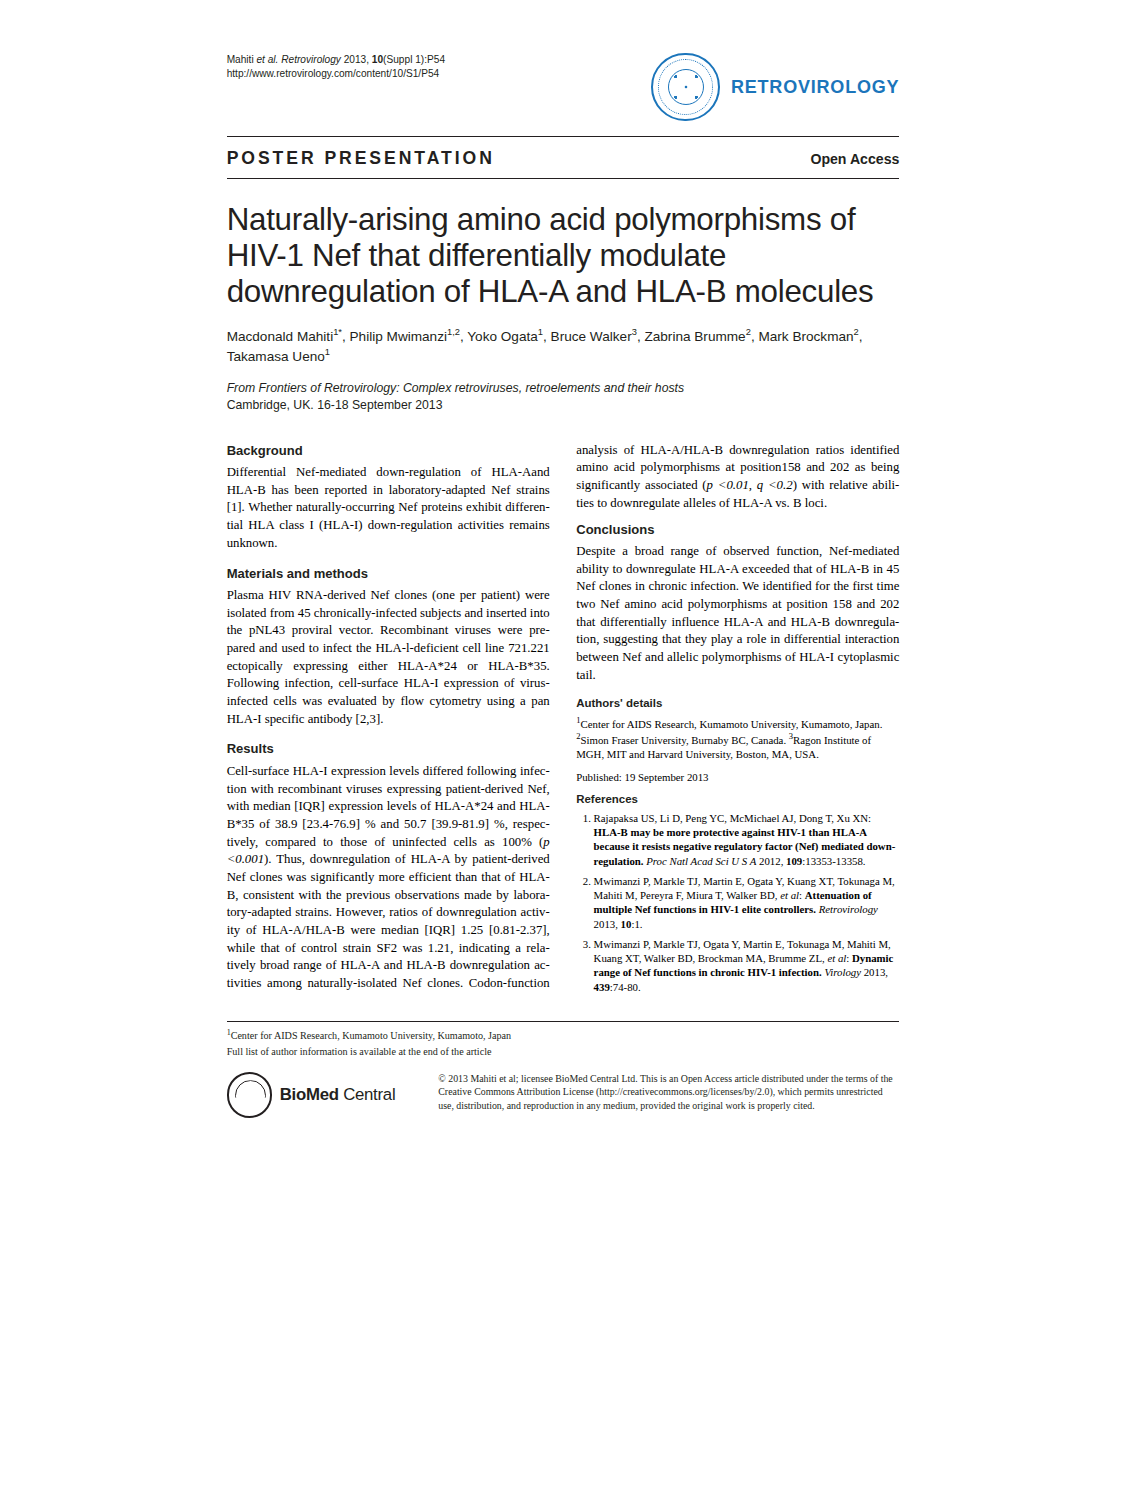Mahiti et al. Retrovirology 2013, 10(Suppl 1):P54
http://www.retrovirology.com/content/10/S1/P54
RETROVIROLOGY
Poster presentation
Open Access
Naturally-arising amino acid polymorphisms of HIV-1 Nef that differentially modulate downregulation of HLA-A and HLA-B molecules
Macdonald Mahiti1*, Philip Mwimanzi1,2, Yoko Ogata1, Bruce Walker3, Zabrina Brumme2, Mark Brockman2, Takamasa Ueno1
From Frontiers of Retrovirology: Complex retroviruses, retroelements and their hosts
Cambridge, UK. 16-18 September 2013
Background
Differential Nef-mediated down-regulation of HLA-Aand HLA-B has been reported in laboratory-adapted Nef strains [1]. Whether naturally-occurring Nef proteins exhibit differential HLA class I (HLA-I) down-regulation activities remains unknown.
Materials and methods
Plasma HIV RNA-derived Nef clones (one per patient) were isolated from 45 chronically-infected subjects and inserted into the pNL43 proviral vector. Recombinant viruses were prepared and used to infect the HLA-l-deficient cell line 721.221 ectopically expressing either HLA-A*24 or HLA-B*35. Following infection, cell-surface HLA-I expression of virus-infected cells was evaluated by flow cytometry using a pan HLA-I specific antibody [2,3].
Results
Cell-surface HLA-I expression levels differed following infection with recombinant viruses expressing patient-derived Nef, with median [IQR] expression levels of HLA-A*24 and HLA-B*35 of 38.9 [23.4-76.9] % and 50.7 [39.9-81.9] %, respectively, compared to those of uninfected cells as 100% (p <0.001). Thus, downregulation of HLA-A by patient-derived Nef clones was significantly more efficient than that of HLA-B, consistent with the previous observations made by laboratory-adapted strains. However, ratios of downregulation activity of HLA-A/HLA-B were median [IQR] 1.25 [0.81-2.37], while that of control strain SF2 was 1.21, indicating a relatively broad range of HLA-A and HLA-B downregulation activities among naturally-isolated Nef clones. Codon-function analysis of HLA-A/HLA-B downregulation ratios identified amino acid polymorphisms at position158 and 202 as being significantly associated (p <0.01, q <0.2) with relative abilities to downregulate alleles of HLA-A vs. B loci.
Conclusions
Despite a broad range of observed function, Nef-mediated ability to downregulate HLA-A exceeded that of HLA-B in 45 Nef clones in chronic infection. We identified for the first time two Nef amino acid polymorphisms at position 158 and 202 that differentially influence HLA-A and HLA-B downregulation, suggesting that they play a role in differential interaction between Nef and allelic polymorphisms of HLA-I cytoplasmic tail.
Authors' details
1Center for AIDS Research, Kumamoto University, Kumamoto, Japan. 2Simon Fraser University, Burnaby BC, Canada. 3Ragon Institute of MGH, MIT and Harvard University, Boston, MA, USA.
Published: 19 September 2013
References
Rajapaksa US, Li D, Peng YC, McMichael AJ, Dong T, Xu XN: HLA-B may be more protective against HIV-1 than HLA-A because it resists negative regulatory factor (Nef) mediated down-regulation. Proc Natl Acad Sci U S A 2012, 109:13353-13358.
Mwimanzi P, Markle TJ, Martin E, Ogata Y, Kuang XT, Tokunaga M, Mahiti M, Pereyra F, Miura T, Walker BD, et al: Attenuation of multiple Nef functions in HIV-1 elite controllers. Retrovirology 2013, 10:1.
Mwimanzi P, Markle TJ, Ogata Y, Martin E, Tokunaga M, Mahiti M, Kuang XT, Walker BD, Brockman MA, Brumme ZL, et al: Dynamic range of Nef functions in chronic HIV-1 infection. Virology 2013, 439:74-80.
1Center for AIDS Research, Kumamoto University, Kumamoto, Japan
Full list of author information is available at the end of the article
BioMed Central
© 2013 Mahiti et al; licensee BioMed Central Ltd. This is an Open Access article distributed under the terms of the Creative Commons Attribution License (http://creativecommons.org/licenses/by/2.0), which permits unrestricted use, distribution, and reproduction in any medium, provided the original work is properly cited.